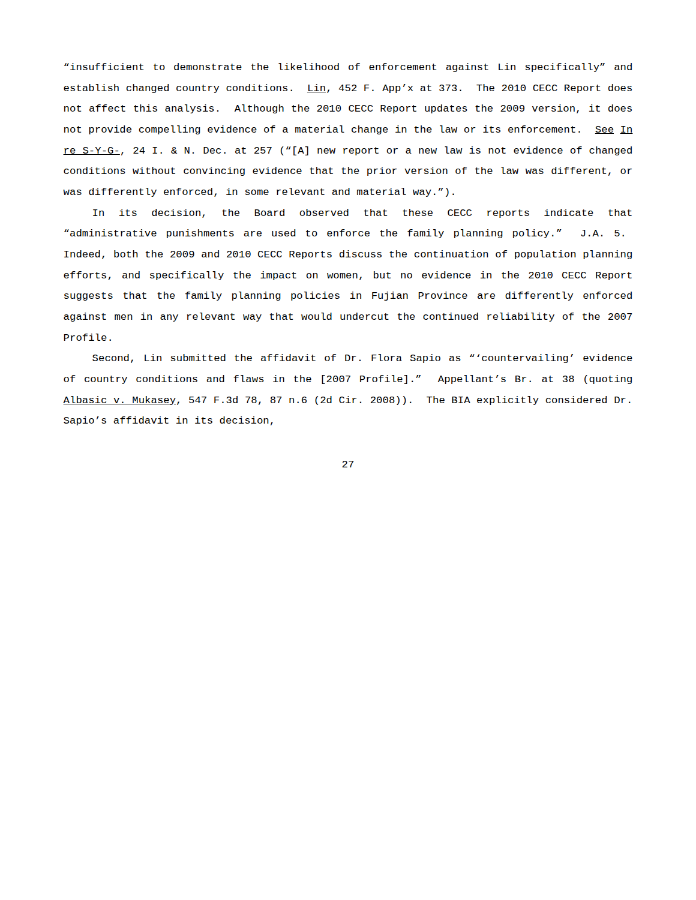“insufficient to demonstrate the likelihood of enforcement against Lin specifically” and establish changed country conditions. Lin, 452 F. App’x at 373. The 2010 CECC Report does not affect this analysis. Although the 2010 CECC Report updates the 2009 version, it does not provide compelling evidence of a material change in the law or its enforcement. See In re S-Y-G-, 24 I. & N. Dec. at 257 (“[A] new report or a new law is not evidence of changed conditions without convincing evidence that the prior version of the law was different, or was differently enforced, in some relevant and material way.”).
In its decision, the Board observed that these CECC reports indicate that “administrative punishments are used to enforce the family planning policy.” J.A. 5. Indeed, both the 2009 and 2010 CECC Reports discuss the continuation of population planning efforts, and specifically the impact on women, but no evidence in the 2010 CECC Report suggests that the family planning policies in Fujian Province are differently enforced against men in any relevant way that would undercut the continued reliability of the 2007 Profile.
Second, Lin submitted the affidavit of Dr. Flora Sapio as “‘countervailing’ evidence of country conditions and flaws in the [2007 Profile].” Appellant’s Br. at 38 (quoting Albasic v. Mukasey, 547 F.3d 78, 87 n.6 (2d Cir. 2008)). The BIA explicitly considered Dr. Sapio’s affidavit in its decision,
27